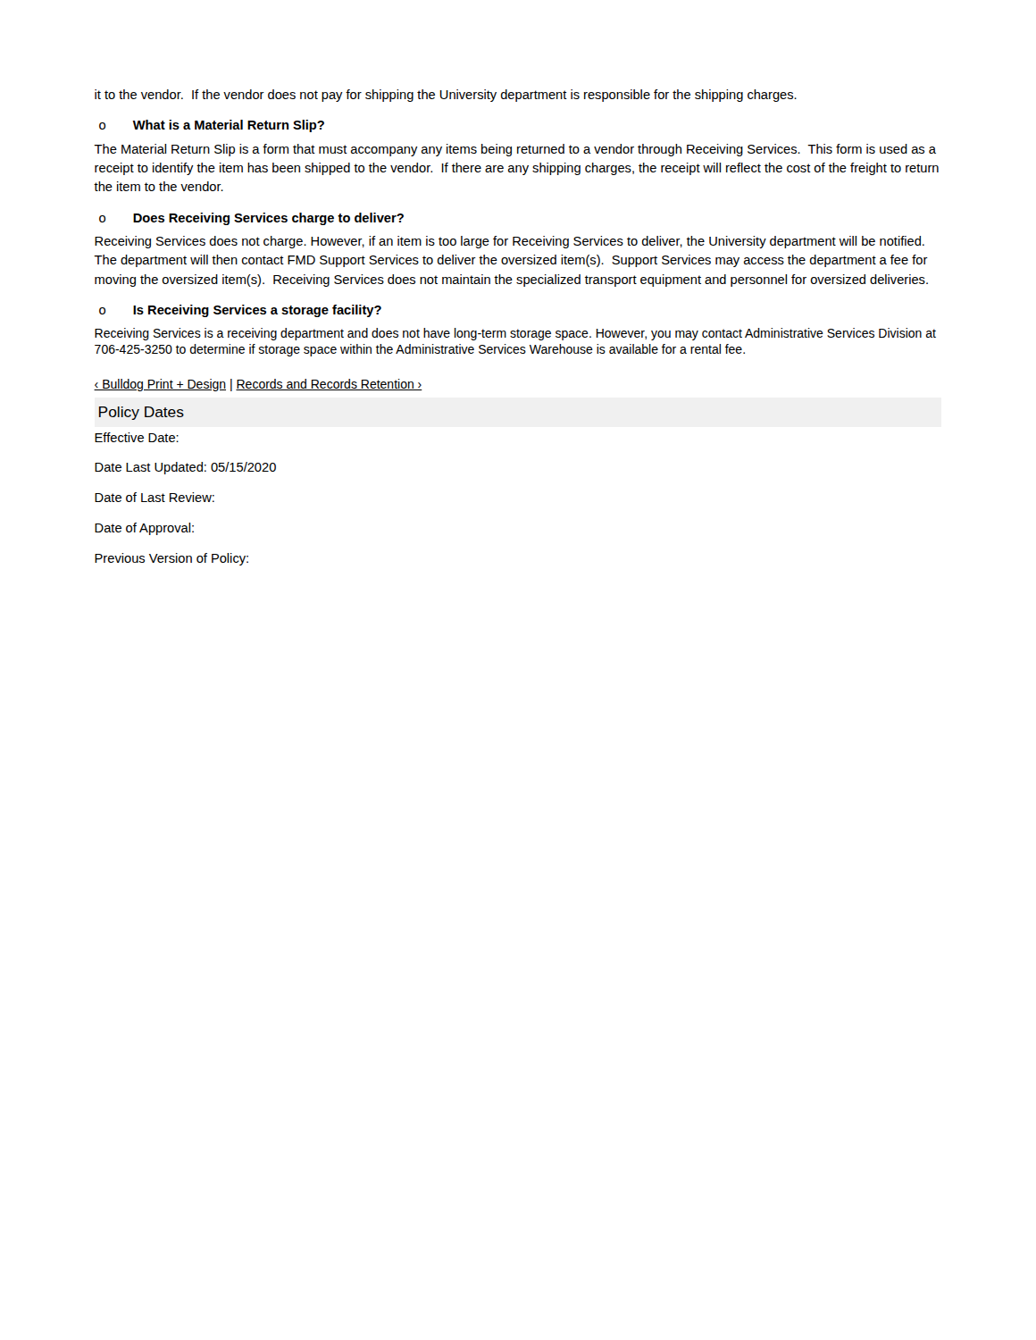it to the vendor. If the vendor does not pay for shipping the University department is responsible for the shipping charges.
o What is a Material Return Slip?
The Material Return Slip is a form that must accompany any items being returned to a vendor through Receiving Services. This form is used as a receipt to identify the item has been shipped to the vendor. If there are any shipping charges, the receipt will reflect the cost of the freight to return the item to the vendor.
o Does Receiving Services charge to deliver?
Receiving Services does not charge. However, if an item is too large for Receiving Services to deliver, the University department will be notified. The department will then contact FMD Support Services to deliver the oversized item(s). Support Services may access the department a fee for moving the oversized item(s). Receiving Services does not maintain the specialized transport equipment and personnel for oversized deliveries.
o Is Receiving Services a storage facility?
Receiving Services is a receiving department and does not have long-term storage space. However, you may contact Administrative Services Division at 706-425-3250 to determine if storage space within the Administrative Services Warehouse is available for a rental fee.
‹ Bulldog Print + Design | Records and Records Retention ›
Policy Dates
Effective Date:
Date Last Updated: 05/15/2020
Date of Last Review:
Date of Approval:
Previous Version of Policy: